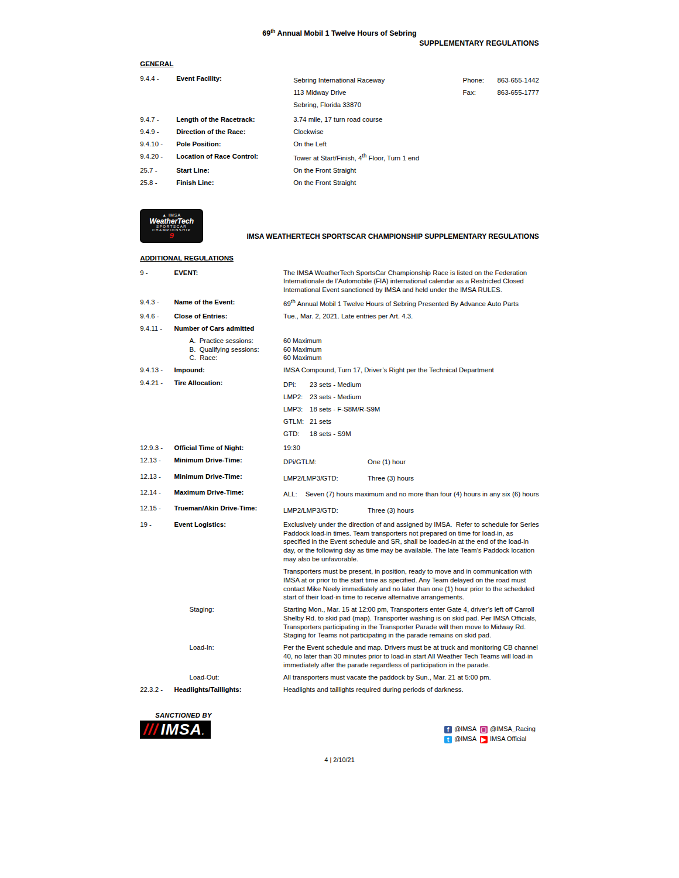69th Annual Mobil 1 Twelve Hours of Sebring
SUPPLEMENTARY REGULATIONS
GENERAL
| 9.4.4 - | Event Facility: | / Sebring International Raceway / Phone: / 863-655-1442 / / 113 Midway Drive / Fax: / 863-655-1777 / / Sebring, Florida 33870 / / / |
| 9.4.7 - | Length of the Racetrack: | 3.74 mile, 17 turn road course |
| 9.4.9 - | Direction of the Race: | Clockwise |
| 9.4.10 - | Pole Position: | On the Left |
| 9.4.20 - | Location of Race Control: | Tower at Start/Finish, 4 th Floor, Turn 1 end |
| 25.7 - | Start Line: | On the Front Straight |
| 25.8 - | Finish Line: | On the Front Straight |
▲ IMSA WeatherTech SPORTSCAR CHAMPIONSHIP 9
IMSA WEATHERTECH SPORTSCAR CHAMPIONSHIP SUPPLEMENTARY REGULATIONS
ADDITIONAL REGULATIONS
| 9 - | EVENT: | The IMSA WeatherTech SportsCar Championship Race is listed on the Federation Internationale de l’Automobile (FIA) international calendar as a Restricted Closed International Event sanctioned by IMSA and held under the IMSA RULES. |
| 9.4.3 - | Name of the Event: | 69 th Annual Mobil 1 Twelve Hours of Sebring Presented By Advance Auto Parts |
| 9.4.6 - | Close of Entries: | Tue., Mar. 2, 2021. Late entries per Art. 4.3. |
| 9.4.11 - | Number of Cars admitted | |
| | A. Practice sessions: B. Qualifying sessions: C. Race: | 60 Maximum 60 Maximum 60 Maximum |
| 9.4.13 - | Impound: | IMSA Compound, Turn 17, Driver’s Right per the Technical Department |
| 9.4.21 - | Tire Allocation: | / DPi: / 23 sets - Medium / / LMP2: / 23 sets - Medium / / LMP3: / 18 sets - F-S8M/R-S9M / / GTLM: / 21 sets / / GTD: / 18 sets - S9M / |
| 12.9.3 - | Official Time of Night: | 19:30 |
| 12.13 - | Minimum Drive-Time: | / DPi/GTLM: / One (1) hour / |
| 12.13 - | Minimum Drive-Time: | / LMP2/LMP3/GTD: / Three (3) hours / |
| 12.14 - | Maximum Drive-Time: | / ALL: / Seven (7) hours maximum and no more than four (4) hours in any six (6) hours / |
| 12.15 - | Trueman/Akin Drive-Time: | / LMP2/LMP3/GTD: / Three (3) hours / |
| 19 - | Event Logistics: | Exclusively under the direction of and assigned by IMSA. Refer to schedule for Series Paddock load-in times. Team transporters not prepared on time for load-in, as specified in the Event schedule and SR, shall be loaded-in at the end of the load-in day, or the following day as time may be available. The late Team’s Paddock location may also be unfavorable. Transporters must be present, in position, ready to move and in communication with IMSA at or prior to the start time as specified. Any Team delayed on the road must contact Mike Neely immediately and no later than one (1) hour prior to the scheduled start of their load-in time to receive alternative arrangements. |
| | Staging: | Starting Mon., Mar. 15 at 12:00 pm, Transporters enter Gate 4, driver’s left off Carroll Shelby Rd. to skid pad (map). Transporter washing is on skid pad. Per IMSA Officials, Transporters participating in the Transporter Parade will then move to Midway Rd. Staging for Teams not participating in the parade remains on skid pad. |
| | Load-In: | Per the Event schedule and map. Drivers must be at truck and monitoring CB channel 40, no later than 30 minutes prior to load-in start All Weather Tech Teams will load-in immediately after the parade regardless of participation in the parade. |
| | Load-Out: | All transporters must vacate the paddock by Sun., Mar. 21 at 5:00 pm. |
| 22.3.2 - | Headlights/Taillights: | Headlights and taillights required during periods of darkness. |
SANCTIONED BY
///IMSA.
| f @IMSA | ▢ @IMSA_Racing |
| t @IMSA | ▶ IMSA Official |
4 | 2/10/21